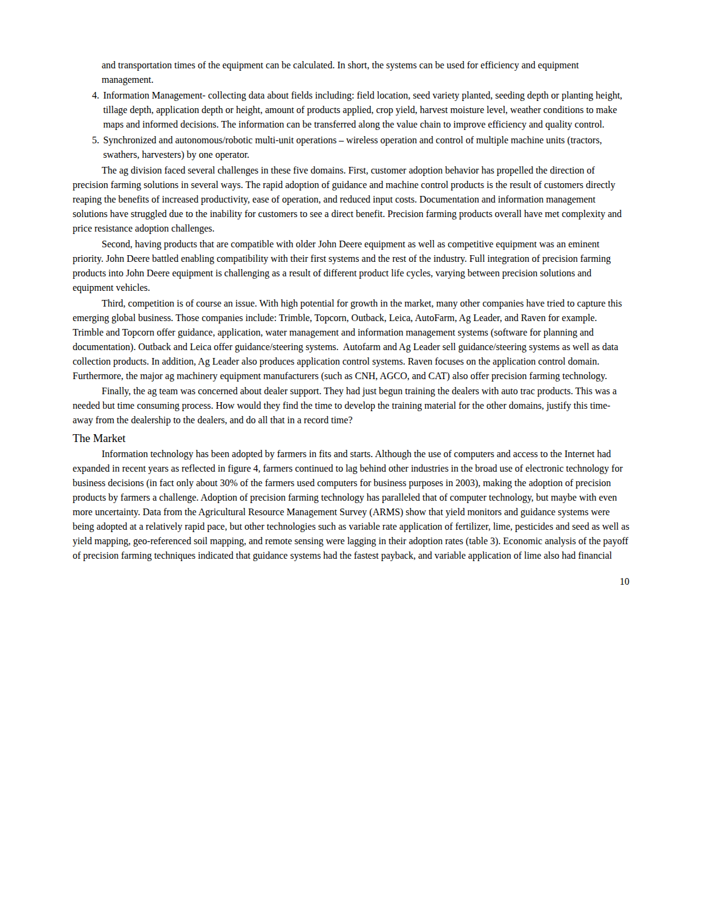and transportation times of the equipment can be calculated. In short, the systems can be used for efficiency and equipment management.
Information Management- collecting data about fields including: field location, seed variety planted, seeding depth or planting height, tillage depth, application depth or height, amount of products applied, crop yield, harvest moisture level, weather conditions to make maps and informed decisions. The information can be transferred along the value chain to improve efficiency and quality control.
Synchronized and autonomous/robotic multi-unit operations – wireless operation and control of multiple machine units (tractors, swathers, harvesters) by one operator.
The ag division faced several challenges in these five domains. First, customer adoption behavior has propelled the direction of precision farming solutions in several ways. The rapid adoption of guidance and machine control products is the result of customers directly reaping the benefits of increased productivity, ease of operation, and reduced input costs. Documentation and information management solutions have struggled due to the inability for customers to see a direct benefit. Precision farming products overall have met complexity and price resistance adoption challenges.
Second, having products that are compatible with older John Deere equipment as well as competitive equipment was an eminent priority. John Deere battled enabling compatibility with their first systems and the rest of the industry. Full integration of precision farming products into John Deere equipment is challenging as a result of different product life cycles, varying between precision solutions and equipment vehicles.
Third, competition is of course an issue. With high potential for growth in the market, many other companies have tried to capture this emerging global business. Those companies include: Trimble, Topcorn, Outback, Leica, AutoFarm, Ag Leader, and Raven for example. Trimble and Topcorn offer guidance, application, water management and information management systems (software for planning and documentation). Outback and Leica offer guidance/steering systems. Autofarm and Ag Leader sell guidance/steering systems as well as data collection products. In addition, Ag Leader also produces application control systems. Raven focuses on the application control domain. Furthermore, the major ag machinery equipment manufacturers (such as CNH, AGCO, and CAT) also offer precision farming technology.
Finally, the ag team was concerned about dealer support. They had just begun training the dealers with auto trac products. This was a needed but time consuming process. How would they find the time to develop the training material for the other domains, justify this time-away from the dealership to the dealers, and do all that in a record time?
The Market
Information technology has been adopted by farmers in fits and starts. Although the use of computers and access to the Internet had expanded in recent years as reflected in figure 4, farmers continued to lag behind other industries in the broad use of electronic technology for business decisions (in fact only about 30% of the farmers used computers for business purposes in 2003), making the adoption of precision products by farmers a challenge. Adoption of precision farming technology has paralleled that of computer technology, but maybe with even more uncertainty. Data from the Agricultural Resource Management Survey (ARMS) show that yield monitors and guidance systems were being adopted at a relatively rapid pace, but other technologies such as variable rate application of fertilizer, lime, pesticides and seed as well as yield mapping, geo-referenced soil mapping, and remote sensing were lagging in their adoption rates (table 3). Economic analysis of the payoff of precision farming techniques indicated that guidance systems had the fastest payback, and variable application of lime also had financial
10